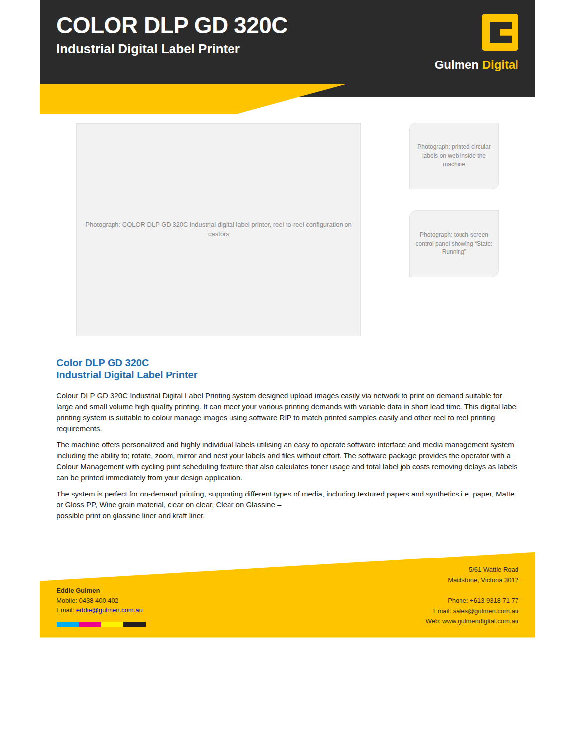COLOR DLP GD 320C
Industrial Digital Label Printer
Gulmen Digital
Photograph: COLOR DLP GD 320C industrial digital label printer, reel-to-reel configuration on castors
Photograph: printed circular labels on web inside the machine
Photograph: touch-screen control panel showing “State: Running”
Color DLP GD 320C
Industrial Digital Label Printer
Colour DLP GD 320C Industrial Digital Label Printing system designed upload images easily via network to print on demand suitable for large and small volume high quality printing. It can meet your various printing demands with variable data in short lead time. This digital label printing system is suitable to colour manage images using software RIP to match printed samples easily and other reel to reel printing requirements.
The machine offers personalized and highly individual labels utilising an easy to operate software interface and media management system including the ability to; rotate, zoom, mirror and nest your labels and files without effort. The software package provides the operator with a Colour Management with cycling print scheduling feature that also calculates toner usage and total label job costs removing delays as labels can be printed immediately from your design application.
The system is perfect for on-demand printing, supporting different types of media, including textured papers and synthetics i.e. paper, Matte or Gloss PP, Wine grain material, clear on clear, Clear on Glassine –
possible print on glassine liner and kraft liner.
Eddie Gulmen Mobile: 0438 400 402
Email: eddie@gulmen.com.au
5/61 Wattle Road
Maidstone, Victoria 3012
Phone: +613 9318 71 77
Email: sales@gulmen.com.au
Web: www.gulmendigital.com.au